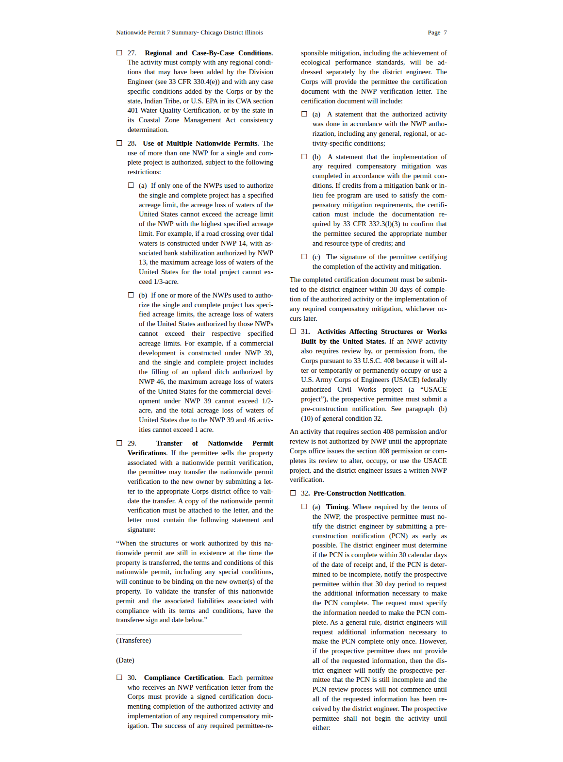Nationwide Permit 7 Summary- Chicago District Illinois Page 7
☐27. Regional and Case-By-Case Conditions. The activity must comply with any regional conditions that may have been added by the Division Engineer (see 33 CFR 330.4(e)) and with any case specific conditions added by the Corps or by the state, Indian Tribe, or U.S. EPA in its CWA section 401 Water Quality Certification, or by the state in its Coastal Zone Management Act consistency determination.
☐28. Use of Multiple Nationwide Permits. The use of more than one NWP for a single and complete project is authorized, subject to the following restrictions:
☐(a) If only one of the NWPs used to authorize the single and complete project has a specified acreage limit, the acreage loss of waters of the United States cannot exceed the acreage limit of the NWP with the highest specified acreage limit. For example, if a road crossing over tidal waters is constructed under NWP 14, with associated bank stabilization authorized by NWP 13, the maximum acreage loss of waters of the United States for the total project cannot exceed 1/3-acre.
☐(b) If one or more of the NWPs used to authorize the single and complete project has specified acreage limits, the acreage loss of waters of the United States authorized by those NWPs cannot exceed their respective specified acreage limits. For example, if a commercial development is constructed under NWP 39, and the single and complete project includes the filling of an upland ditch authorized by NWP 46, the maximum acreage loss of waters of the United States for the commercial development under NWP 39 cannot exceed 1/2-acre, and the total acreage loss of waters of United States due to the NWP 39 and 46 activities cannot exceed 1 acre.
☐29. Transfer of Nationwide Permit Verifications. If the permittee sells the property associated with a nationwide permit verification, the permittee may transfer the nationwide permit verification to the new owner by submitting a letter to the appropriate Corps district office to validate the transfer. A copy of the nationwide permit verification must be attached to the letter, and the letter must contain the following statement and signature:
“When the structures or work authorized by this nationwide permit are still in existence at the time the property is transferred, the terms and conditions of this nationwide permit, including any special conditions, will continue to be binding on the new owner(s) of the property. To validate the transfer of this nationwide permit and the associated liabilities associated with compliance with its terms and conditions, have the transferee sign and date below.”
(Transferee)
(Date)
☐30. Compliance Certification. Each permittee who receives an NWP verification letter from the Corps must provide a signed certification documenting completion of the authorized activity and implementation of any required compensatory mitigation. The success of any required permittee-responsible mitigation, including the achievement of ecological performance standards, will be addressed separately by the district engineer. The Corps will provide the permittee the certification document with the NWP verification letter. The certification document will include:
☐(a) A statement that the authorized activity was done in accordance with the NWP authorization, including any general, regional, or activity-specific conditions;
☐(b) A statement that the implementation of any required compensatory mitigation was completed in accordance with the permit conditions. If credits from a mitigation bank or in-lieu fee program are used to satisfy the compensatory mitigation requirements, the certification must include the documentation required by 33 CFR 332.3(l)(3) to confirm that the permittee secured the appropriate number and resource type of credits; and
☐(c) The signature of the permittee certifying the completion of the activity and mitigation.
The completed certification document must be submitted to the district engineer within 30 days of completion of the authorized activity or the implementation of any required compensatory mitigation, whichever occurs later.
☐31. Activities Affecting Structures or Works Built by the United States. If an NWP activity also requires review by, or permission from, the Corps pursuant to 33 U.S.C. 408 because it will alter or temporarily or permanently occupy or use a U.S. Army Corps of Engineers (USACE) federally authorized Civil Works project (a “USACE project”), the prospective permittee must submit a pre-construction notification. See paragraph (b)(10) of general condition 32.
An activity that requires section 408 permission and/or review is not authorized by NWP until the appropriate Corps office issues the section 408 permission or completes its review to alter, occupy, or use the USACE project, and the district engineer issues a written NWP verification.
☐32. Pre-Construction Notification.
☐(a) Timing. Where required by the terms of the NWP, the prospective permittee must notify the district engineer by submitting a pre-construction notification (PCN) as early as possible. The district engineer must determine if the PCN is complete within 30 calendar days of the date of receipt and, if the PCN is determined to be incomplete, notify the prospective permittee within that 30 day period to request the additional information necessary to make the PCN complete. The request must specify the information needed to make the PCN complete. As a general rule, district engineers will request additional information necessary to make the PCN complete only once. However, if the prospective permittee does not provide all of the requested information, then the district engineer will notify the prospective permittee that the PCN is still incomplete and the PCN review process will not commence until all of the requested information has been received by the district engineer. The prospective permittee shall not begin the activity until either: